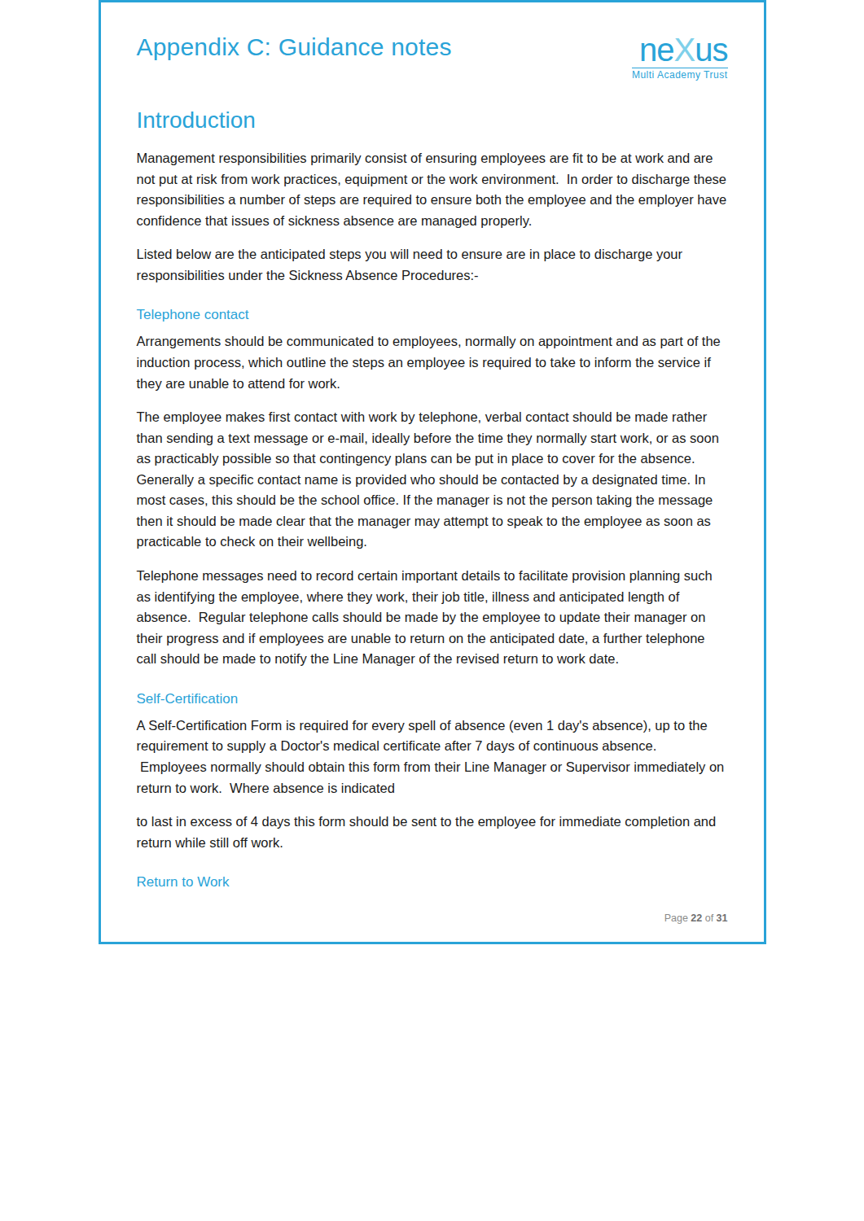Appendix C: Guidance notes
neXus
Multi Academy Trust
Introduction
Management responsibilities primarily consist of ensuring employees are fit to be at work and are not put at risk from work practices, equipment or the work environment. In order to discharge these responsibilities a number of steps are required to ensure both the employee and the employer have confidence that issues of sickness absence are managed properly.
Listed below are the anticipated steps you will need to ensure are in place to discharge your responsibilities under the Sickness Absence Procedures:-
Telephone contact
Arrangements should be communicated to employees, normally on appointment and as part of the induction process, which outline the steps an employee is required to take to inform the service if they are unable to attend for work.
The employee makes first contact with work by telephone, verbal contact should be made rather than sending a text message or e-mail, ideally before the time they normally start work, or as soon as practicably possible so that contingency plans can be put in place to cover for the absence. Generally a specific contact name is provided who should be contacted by a designated time. In most cases, this should be the school office. If the manager is not the person taking the message then it should be made clear that the manager may attempt to speak to the employee as soon as practicable to check on their wellbeing.
Telephone messages need to record certain important details to facilitate provision planning such as identifying the employee, where they work, their job title, illness and anticipated length of absence. Regular telephone calls should be made by the employee to update their manager on their progress and if employees are unable to return on the anticipated date, a further telephone call should be made to notify the Line Manager of the revised return to work date.
Self-Certification
A Self-Certification Form is required for every spell of absence (even 1 day's absence), up to the requirement to supply a Doctor's medical certificate after 7 days of continuous absence. Employees normally should obtain this form from their Line Manager or Supervisor immediately on return to work. Where absence is indicated
to last in excess of 4 days this form should be sent to the employee for immediate completion and return while still off work.
Return to Work
Page 22 of 31